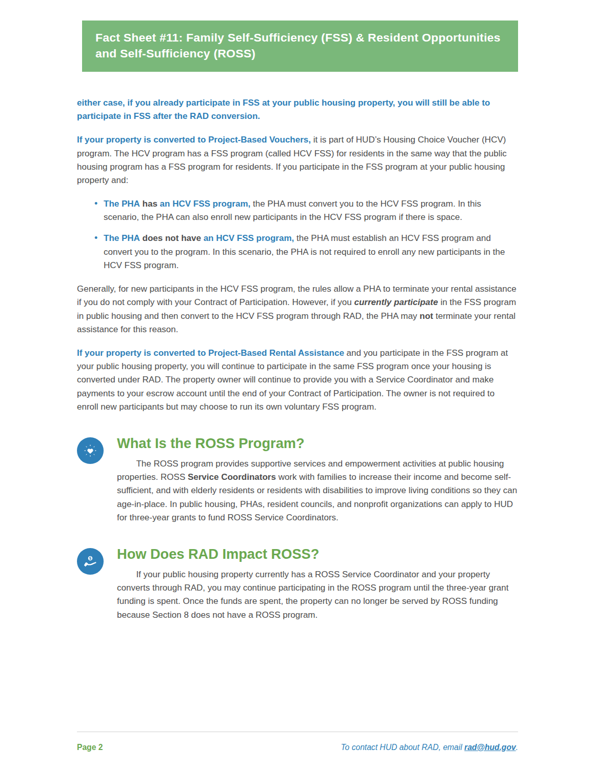Fact Sheet #11: Family Self-Sufficiency (FSS) & Resident Opportunities
and Self-Sufficiency (ROSS)
either case, if you already participate in FSS at your public housing property, you will still be able to participate in FSS after the RAD conversion.
If your property is converted to Project-Based Vouchers, it is part of HUD’s Housing Choice Voucher (HCV) program. The HCV program has a FSS program (called HCV FSS) for residents in the same way that the public housing program has a FSS program for residents. If you participate in the FSS program at your public housing property and:
The PHA has an HCV FSS program, the PHA must convert you to the HCV FSS program. In this scenario, the PHA can also enroll new participants in the HCV FSS program if there is space.
The PHA does not have an HCV FSS program, the PHA must establish an HCV FSS program and convert you to the program. In this scenario, the PHA is not required to enroll any new participants in the HCV FSS program.
Generally, for new participants in the HCV FSS program, the rules allow a PHA to terminate your rental assistance if you do not comply with your Contract of Participation. However, if you currently participate in the FSS program in public housing and then convert to the HCV FSS program through RAD, the PHA may not terminate your rental assistance for this reason.
If your property is converted to Project-Based Rental Assistance and you participate in the FSS program at your public housing property, you will continue to participate in the same FSS program once your housing is converted under RAD. The property owner will continue to provide you with a Service Coordinator and make payments to your escrow account until the end of your Contract of Participation. The owner is not required to enroll new participants but may choose to run its own voluntary FSS program.
What Is the ROSS Program?
The ROSS program provides supportive services and empowerment activities at public housing properties. ROSS Service Coordinators work with families to increase their income and become self-sufficient, and with elderly residents or residents with disabilities to improve living conditions so they can age-in-place. In public housing, PHAs, resident councils, and nonprofit organizations can apply to HUD for three-year grants to fund ROSS Service Coordinators.
How Does RAD Impact ROSS?
If your public housing property currently has a ROSS Service Coordinator and your property converts through RAD, you may continue participating in the ROSS program until the three-year grant funding is spent. Once the funds are spent, the property can no longer be served by ROSS funding because Section 8 does not have a ROSS program.
Page 2 To contact HUD about RAD, email rad@hud.gov.